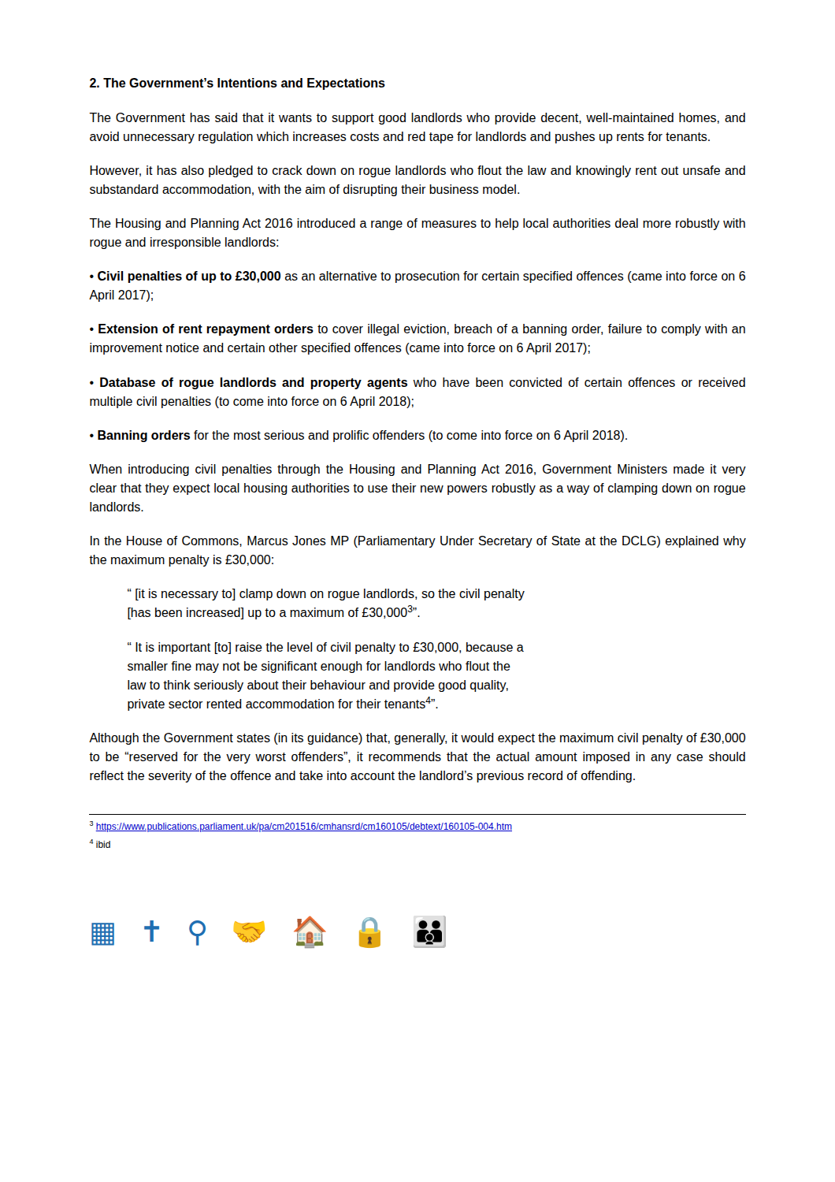2. The Government’s Intentions and Expectations
The Government has said that it wants to support good landlords who provide decent, well-maintained homes, and avoid unnecessary regulation which increases costs and red tape for landlords and pushes up rents for tenants.
However, it has also pledged to crack down on rogue landlords who flout the law and knowingly rent out unsafe and substandard accommodation, with the aim of disrupting their business model.
The Housing and Planning Act 2016 introduced a range of measures to help local authorities deal more robustly with rogue and irresponsible landlords:
• Civil penalties of up to £30,000 as an alternative to prosecution for certain specified offences (came into force on 6 April 2017);
• Extension of rent repayment orders to cover illegal eviction, breach of a banning order, failure to comply with an improvement notice and certain other specified offences (came into force on 6 April 2017);
• Database of rogue landlords and property agents who have been convicted of certain offences or received multiple civil penalties (to come into force on 6 April 2018);
• Banning orders for the most serious and prolific offenders (to come into force on 6 April 2018).
When introducing civil penalties through the Housing and Planning Act 2016, Government Ministers made it very clear that they expect local housing authorities to use their new powers robustly as a way of clamping down on rogue landlords.
In the House of Commons, Marcus Jones MP (Parliamentary Under Secretary of State at the DCLG) explained why the maximum penalty is £30,000:
“ [it is necessary to] clamp down on rogue landlords, so the civil penalty
[has been increased] up to a maximum of £30,0003”.
“ It is important [to] raise the level of civil penalty to £30,000, because a
smaller fine may not be significant enough for landlords who flout the
law to think seriously about their behaviour and provide good quality,
private sector rented accommodation for their tenants4”.
Although the Government states (in its guidance) that, generally, it would expect the maximum civil penalty of £30,000 to be “reserved for the very worst offenders”, it recommends that the actual amount imposed in any case should reflect the severity of the offence and take into account the landlord’s previous record of offending.
3 https://www.publications.parliament.uk/pa/cm201516/cmhansrd/cm160105/debtext/160105-004.htm
4 ibid
▦ ✝ ⚲ 🤝 🏠 🔒 👪